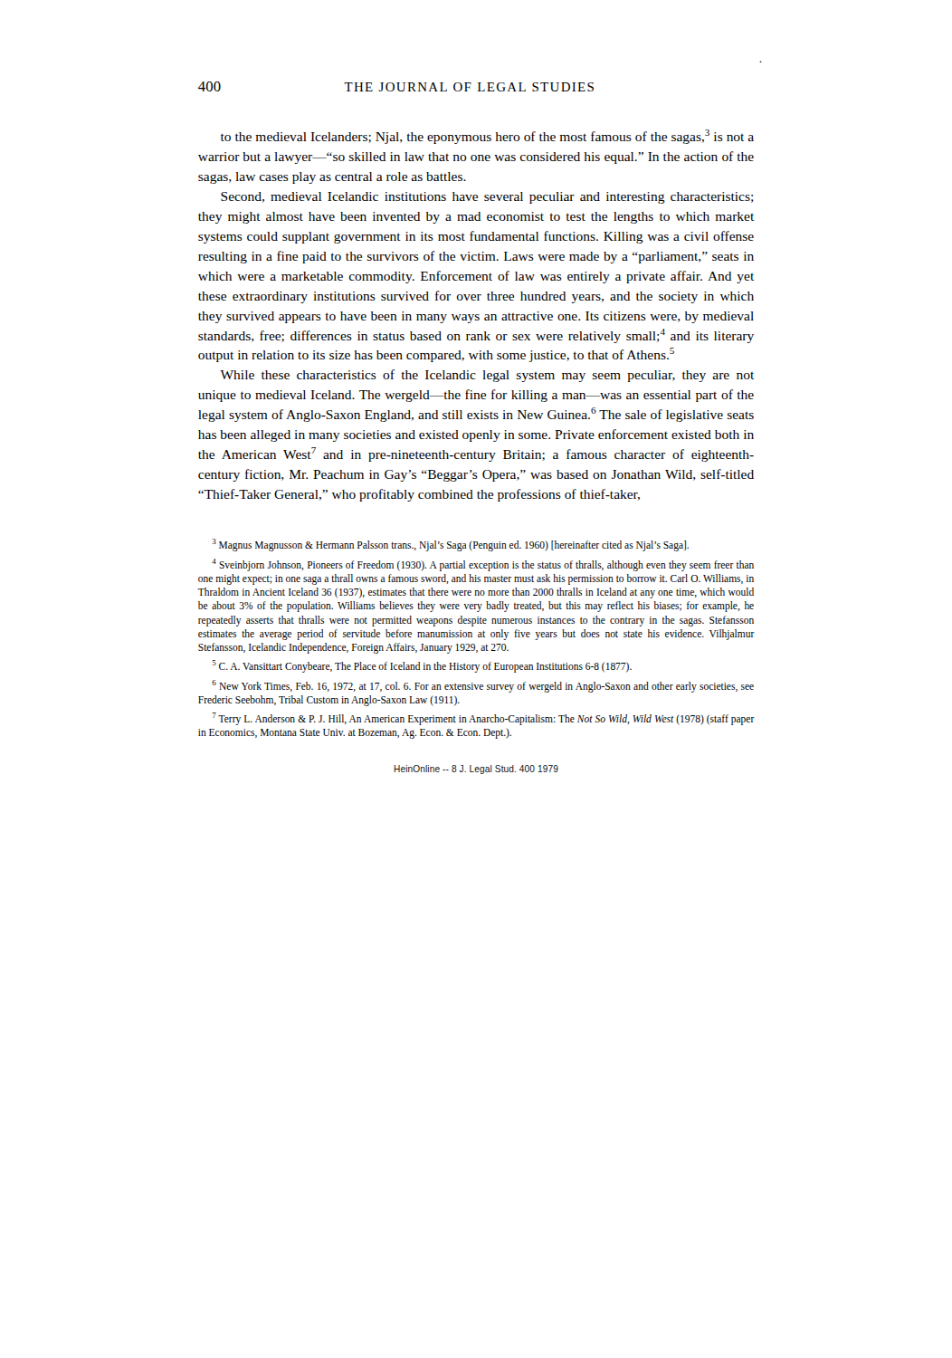·
400
THE JOURNAL OF LEGAL STUDIES
to the medieval Icelanders; Njal, the eponymous hero of the most famous of the sagas,3 is not a warrior but a lawyer—“so skilled in law that no one was considered his equal.” In the action of the sagas, law cases play as central a role as battles.
Second, medieval Icelandic institutions have several peculiar and interesting characteristics; they might almost have been invented by a mad economist to test the lengths to which market systems could supplant government in its most fundamental functions. Killing was a civil offense resulting in a fine paid to the survivors of the victim. Laws were made by a “parliament,” seats in which were a marketable commodity. Enforcement of law was entirely a private affair. And yet these extraordinary institutions survived for over three hundred years, and the society in which they survived appears to have been in many ways an attractive one. Its citizens were, by medieval standards, free; differences in status based on rank or sex were relatively small;4 and its literary output in relation to its size has been compared, with some justice, to that of Athens.5
While these characteristics of the Icelandic legal system may seem peculiar, they are not unique to medieval Iceland. The wergeld—the fine for killing a man—was an essential part of the legal system of Anglo-Saxon England, and still exists in New Guinea.6 The sale of legislative seats has been alleged in many societies and existed openly in some. Private enforcement existed both in the American West7 and in pre-nineteenth-century Britain; a famous character of eighteenth-century fiction, Mr. Peachum in Gay’s “Beggar’s Opera,” was based on Jonathan Wild, self-titled “Thief-Taker General,” who profitably combined the professions of thief-taker,
3 Magnus Magnusson & Hermann Palsson trans., Njal’s Saga (Penguin ed. 1960) [hereinafter cited as Njal’s Saga].
4 Sveinbjorn Johnson, Pioneers of Freedom (1930). A partial exception is the status of thralls, although even they seem freer than one might expect; in one saga a thrall owns a famous sword, and his master must ask his permission to borrow it. Carl O. Williams, in Thraldom in Ancient Iceland 36 (1937), estimates that there were no more than 2000 thralls in Iceland at any one time, which would be about 3% of the population. Williams believes they were very badly treated, but this may reflect his biases; for example, he repeatedly asserts that thralls were not permitted weapons despite numerous instances to the contrary in the sagas. Stefansson estimates the average period of servitude before manumission at only five years but does not state his evidence. Vilhjalmur Stefansson, Icelandic Independence, Foreign Affairs, January 1929, at 270.
5 C. A. Vansittart Conybeare, The Place of Iceland in the History of European Institutions 6-8 (1877).
6 New York Times, Feb. 16, 1972, at 17, col. 6. For an extensive survey of wergeld in Anglo-Saxon and other early societies, see Frederic Seebohm, Tribal Custom in Anglo-Saxon Law (1911).
7 Terry L. Anderson & P. J. Hill, An American Experiment in Anarcho-Capitalism: The Not So Wild, Wild West (1978) (staff paper in Economics, Montana State Univ. at Bozeman, Ag. Econ. & Econ. Dept.).
HeinOnline -- 8 J. Legal Stud. 400 1979